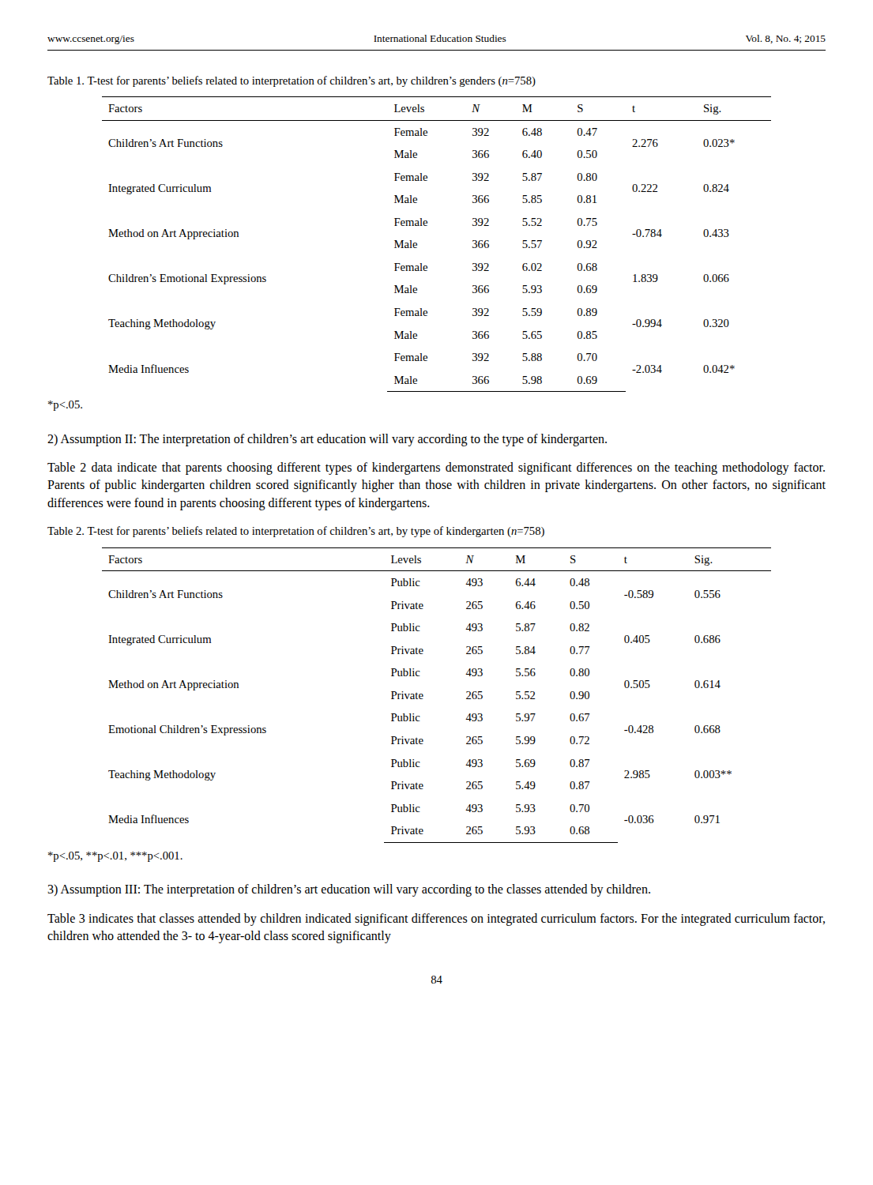www.ccsenet.org/ies International Education Studies Vol. 8, No. 4; 2015
Table 1. T-test for parents’ beliefs related to interpretation of children’s art, by children’s genders (n=758)
| Factors | Levels | N | M | S | t | Sig. |
| --- | --- | --- | --- | --- | --- | --- |
| Children’s Art Functions | Female | 392 | 6.48 | 0.47 | 2.276 | 0.023* |
| Male | 366 | 6.40 | 0.50 |
| Integrated Curriculum | Female | 392 | 5.87 | 0.80 | 0.222 | 0.824 |
| Male | 366 | 5.85 | 0.81 |
| Method on Art Appreciation | Female | 392 | 5.52 | 0.75 | -0.784 | 0.433 |
| Male | 366 | 5.57 | 0.92 |
| Children’s Emotional Expressions | Female | 392 | 6.02 | 0.68 | 1.839 | 0.066 |
| Male | 366 | 5.93 | 0.69 |
| Teaching Methodology | Female | 392 | 5.59 | 0.89 | -0.994 | 0.320 |
| Male | 366 | 5.65 | 0.85 |
| Media Influences | Female | 392 | 5.88 | 0.70 | -2.034 | 0.042* |
| Male | 366 | 5.98 | 0.69 |
*p<.05.
2) Assumption II: The interpretation of children’s art education will vary according to the type of kindergarten.
Table 2 data indicate that parents choosing different types of kindergartens demonstrated significant differences on the teaching methodology factor. Parents of public kindergarten children scored significantly higher than those with children in private kindergartens. On other factors, no significant differences were found in parents choosing different types of kindergartens.
Table 2. T-test for parents’ beliefs related to interpretation of children’s art, by type of kindergarten (n=758)
| Factors | Levels | N | M | S | t | Sig. |
| --- | --- | --- | --- | --- | --- | --- |
| Children’s Art Functions | Public | 493 | 6.44 | 0.48 | -0.589 | 0.556 |
| Private | 265 | 6.46 | 0.50 |
| Integrated Curriculum | Public | 493 | 5.87 | 0.82 | 0.405 | 0.686 |
| Private | 265 | 5.84 | 0.77 |
| Method on Art Appreciation | Public | 493 | 5.56 | 0.80 | 0.505 | 0.614 |
| Private | 265 | 5.52 | 0.90 |
| Emotional Children’s Expressions | Public | 493 | 5.97 | 0.67 | -0.428 | 0.668 |
| Private | 265 | 5.99 | 0.72 |
| Teaching Methodology | Public | 493 | 5.69 | 0.87 | 2.985 | 0.003** |
| Private | 265 | 5.49 | 0.87 |
| Media Influences | Public | 493 | 5.93 | 0.70 | -0.036 | 0.971 |
| Private | 265 | 5.93 | 0.68 |
*p<.05, **p<.01, ***p<.001.
3) Assumption III: The interpretation of children’s art education will vary according to the classes attended by children.
Table 3 indicates that classes attended by children indicated significant differences on integrated curriculum factors. For the integrated curriculum factor, children who attended the 3- to 4-year-old class scored significantly
84